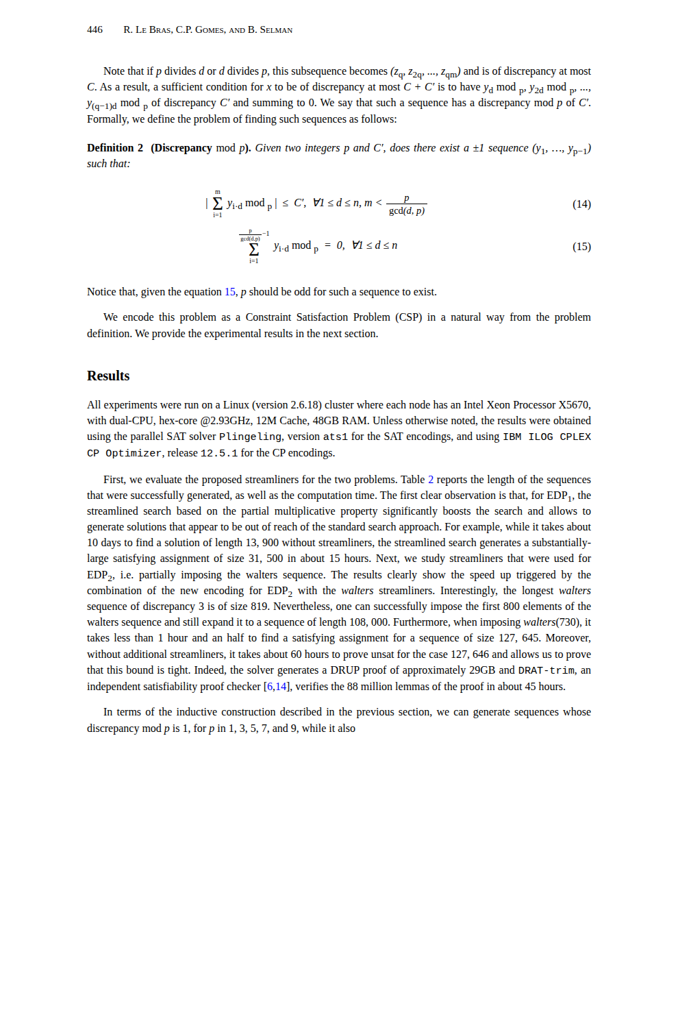446 R. Le Bras, C.P. Gomes, and B. Selman
Note that if p divides d or d divides p, this subsequence becomes (zq, z2q, ..., zqm) and is of discrepancy at most C. As a result, a sufficient condition for x to be of discrepancy at most C + C′ is to have yd mod p, y2d mod p, ..., y(q−1)d mod p of discrepancy C′ and summing to 0. We say that such a sequence has a discrepancy mod p of C′. Formally, we define the problem of finding such sequences as follows:
Definition 2 (Discrepancy mod p). Given two integers p and C′, does there exist a ±1 sequence (y1, …, yp−1) such that:
| / m Σ i=1 y i·d mod p / ≤ C′, ∀1 ≤ d ≤ n, m < p gcd (d, p) | (14) |
| p gcd (d,p) −1 Σ i=1 y i·d mod p = 0, ∀1 ≤ d ≤ n | (15) |
Notice that, given the equation 15, p should be odd for such a sequence to exist.
We encode this problem as a Constraint Satisfaction Problem (CSP) in a natural way from the problem definition. We provide the experimental results in the next section.
Results
All experiments were run on a Linux (version 2.6.18) cluster where each node has an Intel Xeon Processor X5670, with dual-CPU, hex-core @2.93GHz, 12M Cache, 48GB RAM. Unless otherwise noted, the results were obtained using the parallel SAT solver Plingeling, version ats1 for the SAT encodings, and using IBM ILOG CPLEX CP Optimizer, release 12.5.1 for the CP encodings.
First, we evaluate the proposed streamliners for the two problems. Table 2 reports the length of the sequences that were successfully generated, as well as the computation time. The first clear observation is that, for EDP1, the streamlined search based on the partial multiplicative property significantly boosts the search and allows to generate solutions that appear to be out of reach of the standard search approach. For example, while it takes about 10 days to find a solution of length 13, 900 without streamliners, the streamlined search generates a substantially-large satisfying assignment of size 31, 500 in about 15 hours. Next, we study streamliners that were used for EDP2, i.e. partially imposing the walters sequence. The results clearly show the speed up triggered by the combination of the new encoding for EDP2 with the walters streamliners. Interestingly, the longest walters sequence of discrepancy 3 is of size 819. Nevertheless, one can successfully impose the first 800 elements of the walters sequence and still expand it to a sequence of length 108, 000. Furthermore, when imposing walters(730), it takes less than 1 hour and an half to find a satisfying assignment for a sequence of size 127, 645. Moreover, without additional streamliners, it takes about 60 hours to prove unsat for the case 127, 646 and allows us to prove that this bound is tight. Indeed, the solver generates a DRUP proof of approximately 29GB and DRAT-trim, an independent satisfiability proof checker [6,14], verifies the 88 million lemmas of the proof in about 45 hours.
In terms of the inductive construction described in the previous section, we can generate sequences whose discrepancy mod p is 1, for p in 1, 3, 5, 7, and 9, while it also